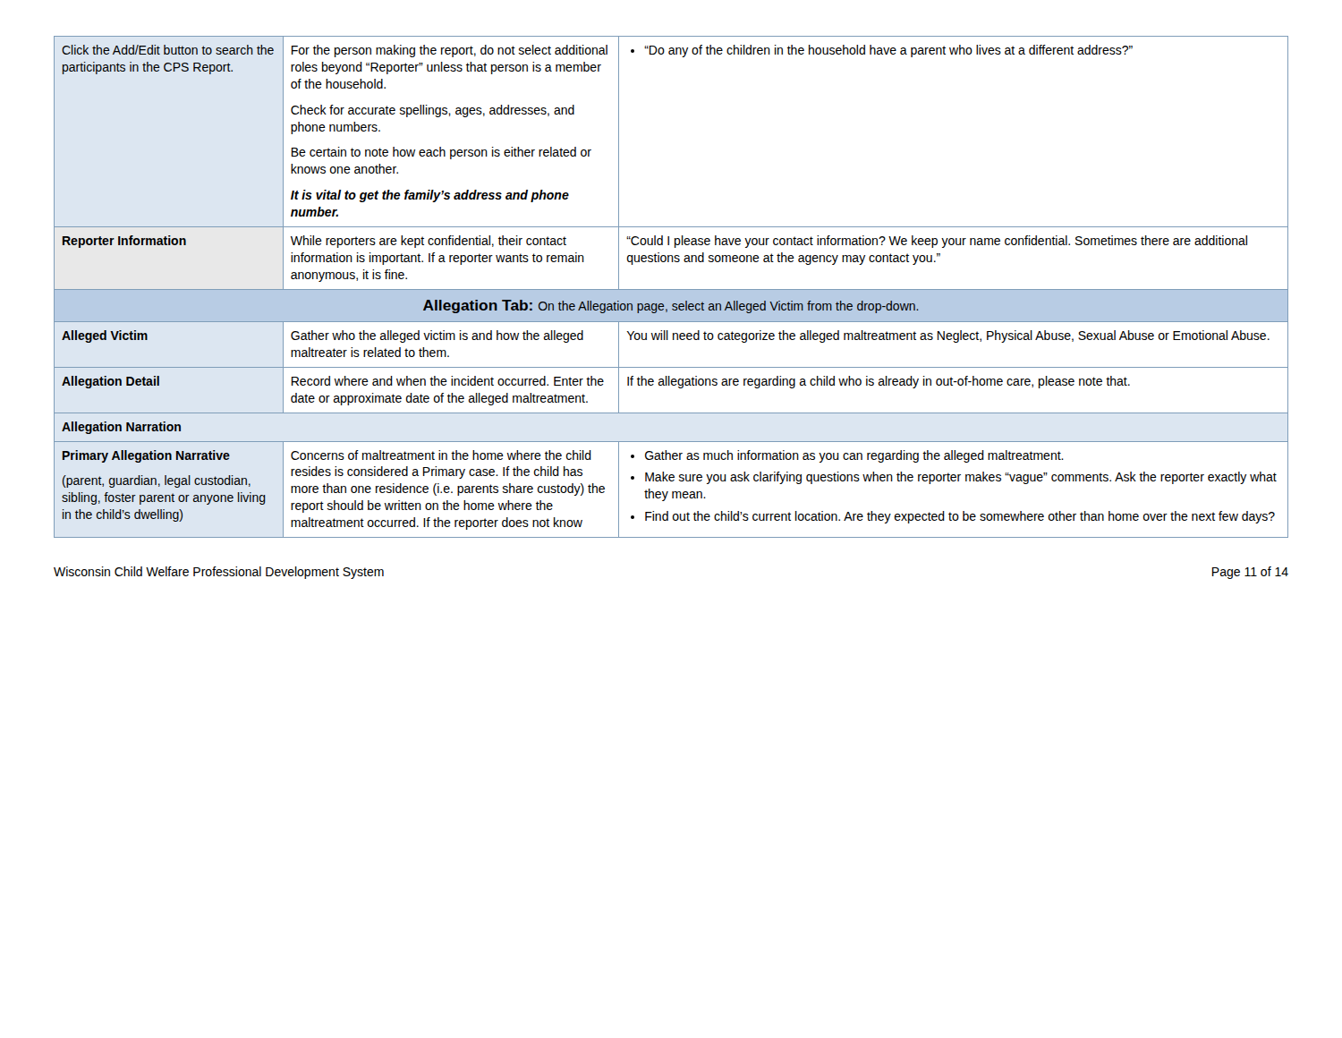| Click the Add/Edit button to search the participants in the CPS Report. | For the person making the report, do not select additional roles beyond “Reporter” unless that person is a member of the household. Check for accurate spellings, ages, addresses, and phone numbers. Be certain to note how each person is either related or knows one another. It is vital to get the family’s address and phone number. | “Do any of the children in the household have a parent who lives at a different address?” |
| Reporter Information | While reporters are kept confidential, their contact information is important. If a reporter wants to remain anonymous, it is fine. | “Could I please have your contact information? We keep your name confidential. Sometimes there are additional questions and someone at the agency may contact you.” |
| Allegation Tab: On the Allegation page, select an Alleged Victim from the drop-down. |
| Alleged Victim | Gather who the alleged victim is and how the alleged maltreater is related to them. | You will need to categorize the alleged maltreatment as Neglect, Physical Abuse, Sexual Abuse or Emotional Abuse. |
| Allegation Detail | Record where and when the incident occurred. Enter the date or approximate date of the alleged maltreatment. | If the allegations are regarding a child who is already in out-of-home care, please note that. |
| Allegation Narration |
| Primary Allegation Narrative (parent, guardian, legal custodian, sibling, foster parent or anyone living in the child’s dwelling) | Concerns of maltreatment in the home where the child resides is considered a Primary case. If the child has more than one residence (i.e. parents share custody) the report should be written on the home where the maltreatment occurred. If the reporter does not know | Gather as much information as you can regarding the alleged maltreatment. Make sure you ask clarifying questions when the reporter makes “vague” comments. Ask the reporter exactly what they mean. Find out the child’s current location. Are they expected to be somewhere other than home over the next few days? |
Wisconsin Child Welfare Professional Development System Page 11 of 14